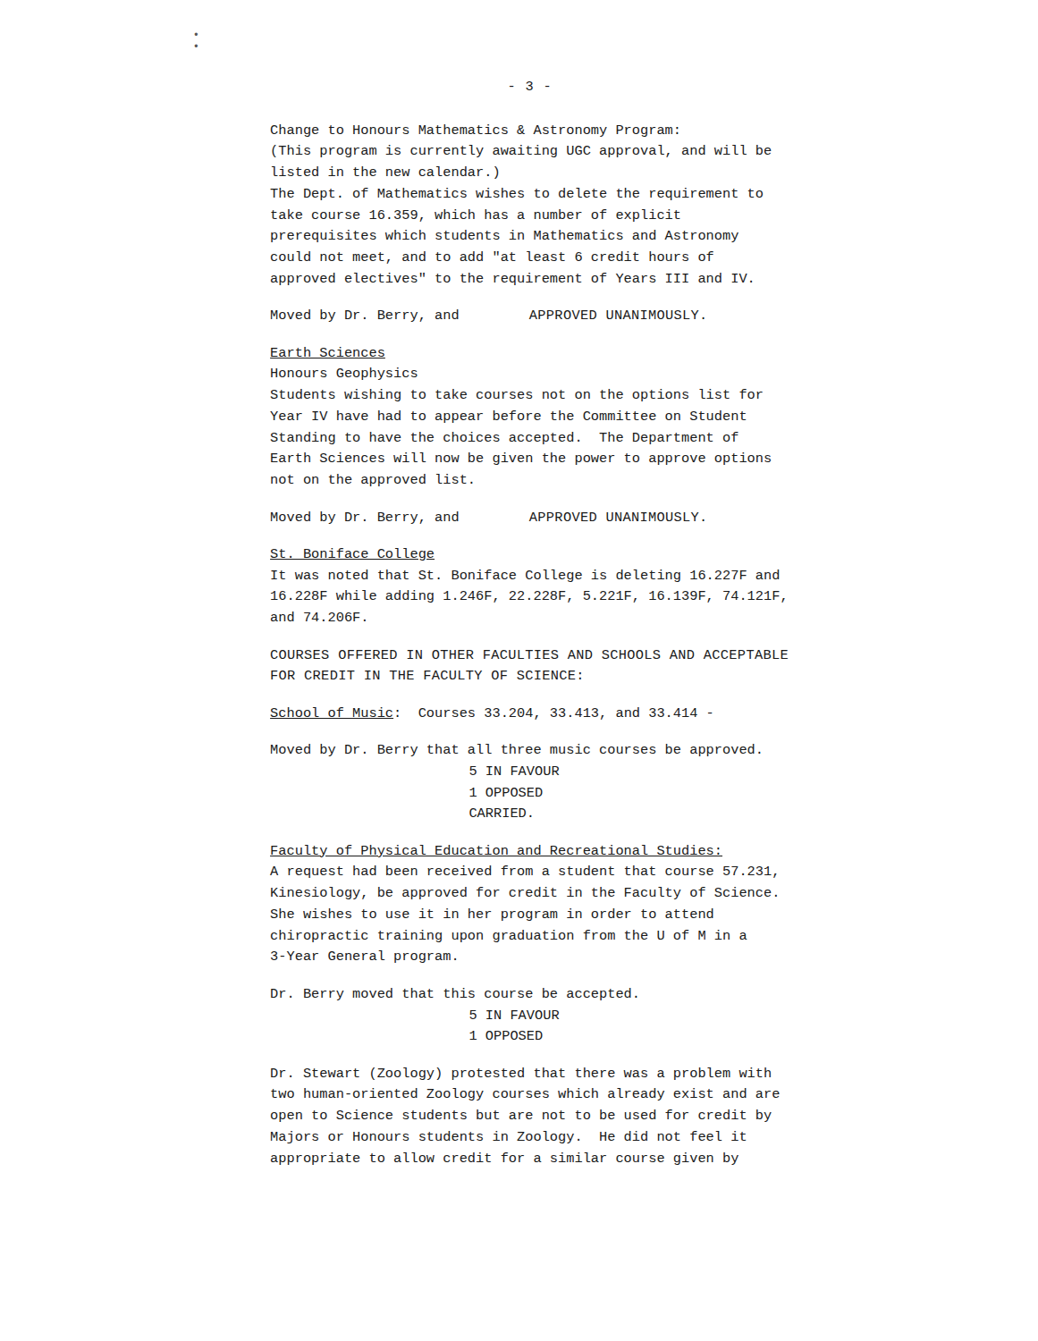• •
- 3 -
Change to Honours Mathematics & Astronomy Program:
(This program is currently awaiting UGC approval, and will be
listed in the new calendar.)
The Dept. of Mathematics wishes to delete the requirement to
take course 16.359, which has a number of explicit
prerequisites which students in Mathematics and Astronomy
could not meet, and to add "at least 6 credit hours of
approved electives" to the requirement of Years III and IV.
Moved by Dr. Berry, and APPROVED UNANIMOUSLY.
Earth Sciences
Honours Geophysics
Students wishing to take courses not on the options list for
Year IV have had to appear before the Committee on Student
Standing to have the choices accepted. The Department of
Earth Sciences will now be given the power to approve options
not on the approved list.
Moved by Dr. Berry, and APPROVED UNANIMOUSLY.
St. Boniface College
It was noted that St. Boniface College is deleting 16.227F and
16.228F while adding 1.246F, 22.228F, 5.221F, 16.139F, 74.121F,
and 74.206F.
COURSES OFFERED IN OTHER FACULTIES AND SCHOOLS AND ACCEPTABLE
FOR CREDIT IN THE FACULTY OF SCIENCE:
School of Music: Courses 33.204, 33.413, and 33.414 -
Moved by Dr. Berry that all three music courses be approved.
5 IN FAVOUR 1 OPPOSED CARRIED.
Faculty of Physical Education and Recreational Studies:
A request had been received from a student that course 57.231,
Kinesiology, be approved for credit in the Faculty of Science.
She wishes to use it in her program in order to attend
chiropractic training upon graduation from the U of M in a
3-Year General program.
Dr. Berry moved that this course be accepted.
5 IN FAVOUR 1 OPPOSED
Dr. Stewart (Zoology) protested that there was a problem with
two human-oriented Zoology courses which already exist and are
open to Science students but are not to be used for credit by
Majors or Honours students in Zoology. He did not feel it
appropriate to allow credit for a similar course given by